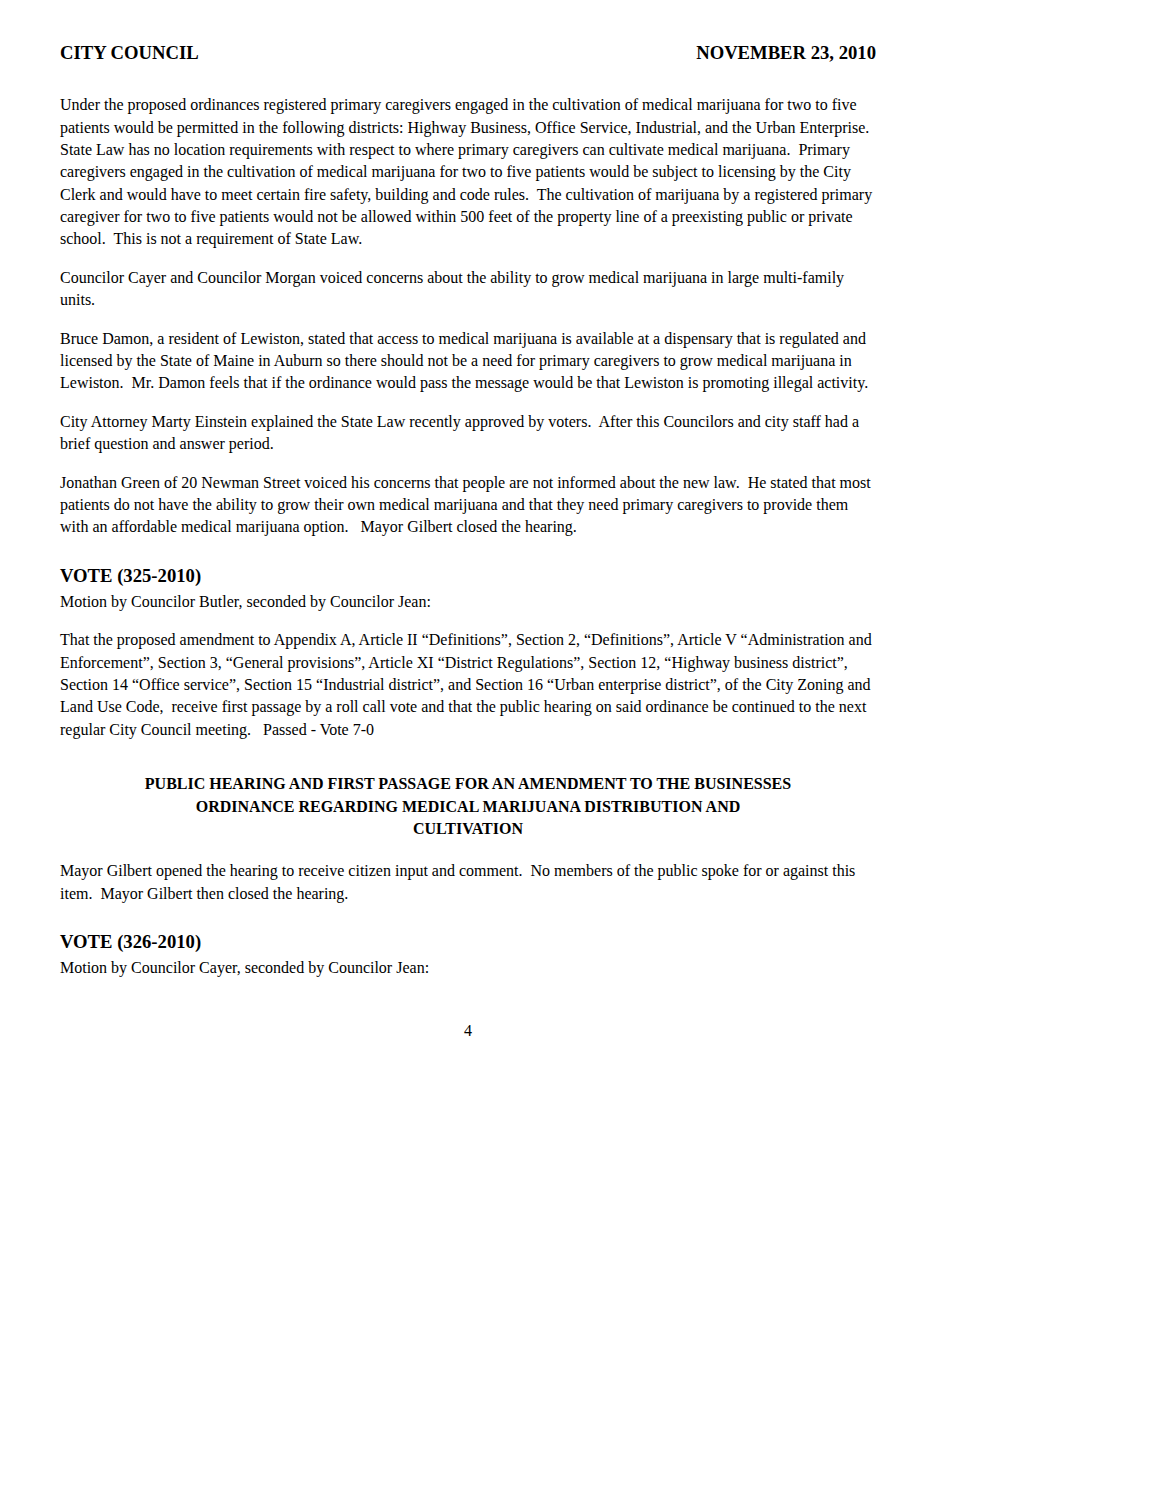CITY COUNCIL NOVEMBER 23, 2010
Under the proposed ordinances registered primary caregivers engaged in the cultivation of medical marijuana for two to five patients would be permitted in the following districts: Highway Business, Office Service, Industrial, and the Urban Enterprise. State Law has no location requirements with respect to where primary caregivers can cultivate medical marijuana. Primary caregivers engaged in the cultivation of medical marijuana for two to five patients would be subject to licensing by the City Clerk and would have to meet certain fire safety, building and code rules. The cultivation of marijuana by a registered primary caregiver for two to five patients would not be allowed within 500 feet of the property line of a preexisting public or private school. This is not a requirement of State Law.
Councilor Cayer and Councilor Morgan voiced concerns about the ability to grow medical marijuana in large multi-family units.
Bruce Damon, a resident of Lewiston, stated that access to medical marijuana is available at a dispensary that is regulated and licensed by the State of Maine in Auburn so there should not be a need for primary caregivers to grow medical marijuana in Lewiston. Mr. Damon feels that if the ordinance would pass the message would be that Lewiston is promoting illegal activity.
City Attorney Marty Einstein explained the State Law recently approved by voters. After this Councilors and city staff had a brief question and answer period.
Jonathan Green of 20 Newman Street voiced his concerns that people are not informed about the new law. He stated that most patients do not have the ability to grow their own medical marijuana and that they need primary caregivers to provide them with an affordable medical marijuana option. Mayor Gilbert closed the hearing.
VOTE (325-2010)
Motion by Councilor Butler, seconded by Councilor Jean:
That the proposed amendment to Appendix A, Article II “Definitions”, Section 2, “Definitions”, Article V “Administration and Enforcement”, Section 3, “General provisions”, Article XI “District Regulations”, Section 12, “Highway business district”, Section 14 “Office service”, Section 15 “Industrial district”, and Section 16 “Urban enterprise district”, of the City Zoning and Land Use Code, receive first passage by a roll call vote and that the public hearing on said ordinance be continued to the next regular City Council meeting. Passed - Vote 7-0
Public Hearing and First Passage for an Amendment to the Businesses Ordinance Regarding Medical Marijuana Distribution and Cultivation
Mayor Gilbert opened the hearing to receive citizen input and comment. No members of the public spoke for or against this item. Mayor Gilbert then closed the hearing.
VOTE (326-2010)
Motion by Councilor Cayer, seconded by Councilor Jean:
4